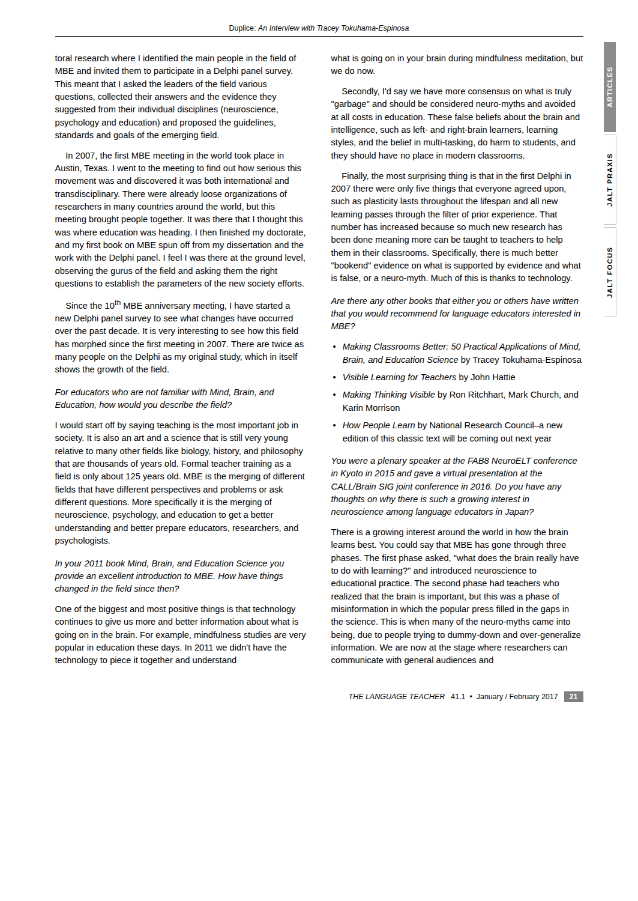Duplice: An Interview with Tracey Tokuhama-Espinosa
ARTICLES
JALT PRAXIS
JALT FOCUS
toral research where I identified the main people in the field of MBE and invited them to participate in a Delphi panel survey. This meant that I asked the leaders of the field various questions, collected their answers and the evidence they suggested from their individual disciplines (neuroscience, psychology and education) and proposed the guidelines, standards and goals of the emerging field.
In 2007, the first MBE meeting in the world took place in Austin, Texas. I went to the meeting to find out how serious this movement was and discovered it was both international and transdisciplinary. There were already loose organizations of researchers in many countries around the world, but this meeting brought people together. It was there that I thought this was where education was heading. I then finished my doctorate, and my first book on MBE spun off from my dissertation and the work with the Delphi panel. I feel I was there at the ground level, observing the gurus of the field and asking them the right questions to establish the parameters of the new society efforts.
Since the 10th MBE anniversary meeting, I have started a new Delphi panel survey to see what changes have occurred over the past decade. It is very interesting to see how this field has morphed since the first meeting in 2007. There are twice as many people on the Delphi as my original study, which in itself shows the growth of the field.
For educators who are not familiar with Mind, Brain, and Education, how would you describe the field?
I would start off by saying teaching is the most important job in society. It is also an art and a science that is still very young relative to many other fields like biology, history, and philosophy that are thousands of years old. Formal teacher training as a field is only about 125 years old. MBE is the merging of different fields that have different perspectives and problems or ask different questions. More specifically it is the merging of neuroscience, psychology, and education to get a better understanding and better prepare educators, researchers, and psychologists.
In your 2011 book Mind, Brain, and Education Science you provide an excellent introduction to MBE. How have things changed in the field since then?
One of the biggest and most positive things is that technology continues to give us more and better information about what is going on in the brain. For example, mindfulness studies are very popular in education these days. In 2011 we didn't have the technology to piece it together and understand
what is going on in your brain during mindfulness meditation, but we do now.
Secondly, I'd say we have more consensus on what is truly "garbage" and should be considered neuro-myths and avoided at all costs in education. These false beliefs about the brain and intelligence, such as left- and right-brain learners, learning styles, and the belief in multi-tasking, do harm to students, and they should have no place in modern classrooms.
Finally, the most surprising thing is that in the first Delphi in 2007 there were only five things that everyone agreed upon, such as plasticity lasts throughout the lifespan and all new learning passes through the filter of prior experience. That number has increased because so much new research has been done meaning more can be taught to teachers to help them in their classrooms. Specifically, there is much better "bookend" evidence on what is supported by evidence and what is false, or a neuro-myth. Much of this is thanks to technology.
Are there any other books that either you or others have written that you would recommend for language educators interested in MBE?
Making Classrooms Better: 50 Practical Applications of Mind, Brain, and Education Science by Tracey Tokuhama-Espinosa
Visible Learning for Teachers by John Hattie
Making Thinking Visible by Ron Ritchhart, Mark Church, and Karin Morrison
How People Learn by National Research Council–a new edition of this classic text will be coming out next year
You were a plenary speaker at the FAB8 NeuroELT conference in Kyoto in 2015 and gave a virtual presentation at the CALL/Brain SIG joint conference in 2016. Do you have any thoughts on why there is such a growing interest in neuroscience among language educators in Japan?
There is a growing interest around the world in how the brain learns best. You could say that MBE has gone through three phases. The first phase asked, "what does the brain really have to do with learning?" and introduced neuroscience to educational practice. The second phase had teachers who realized that the brain is important, but this was a phase of misinformation in which the popular press filled in the gaps in the science. This is when many of the neuro-myths came into being, due to people trying to dummy-down and over-generalize information. We are now at the stage where researchers can communicate with general audiences and
THE LANGUAGE TEACHER 41.1 • January / February 2017 21